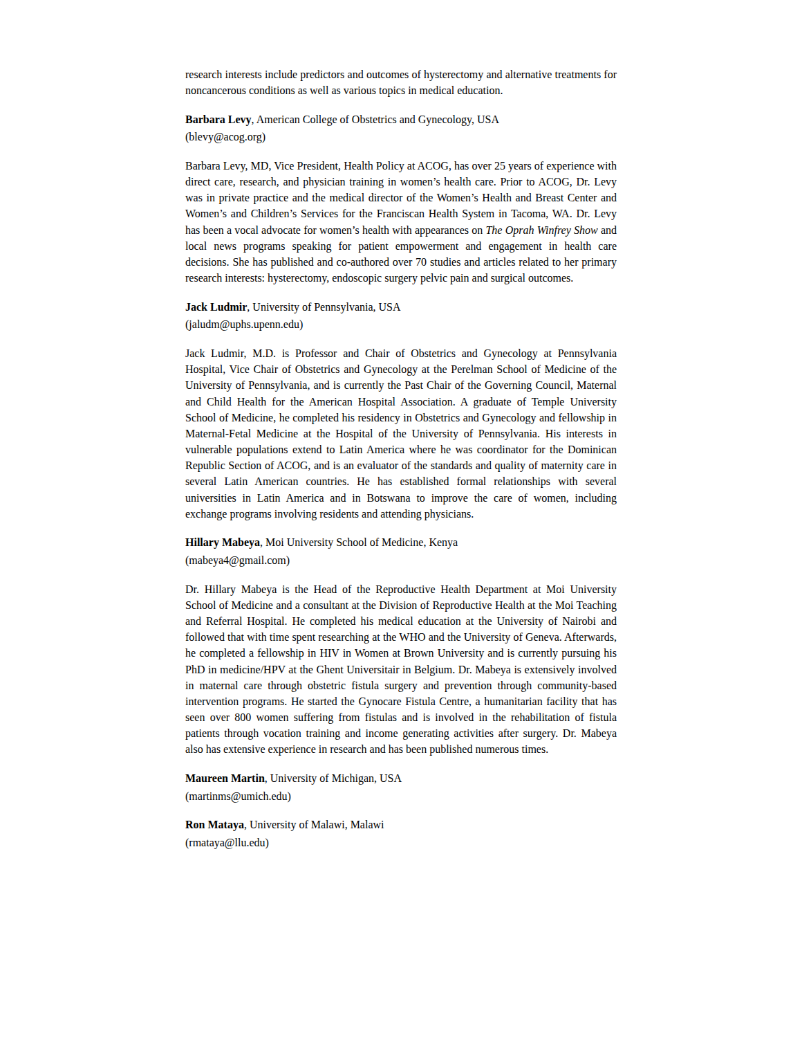research interests include predictors and outcomes of hysterectomy and alternative treatments for noncancerous conditions as well as various topics in medical education.
Barbara Levy, American College of Obstetrics and Gynecology, USA
(blevy@acog.org)
Barbara Levy, MD, Vice President, Health Policy at ACOG, has over 25 years of experience with direct care, research, and physician training in women’s health care. Prior to ACOG, Dr. Levy was in private practice and the medical director of the Women’s Health and Breast Center and Women’s and Children’s Services for the Franciscan Health System in Tacoma, WA. Dr. Levy has been a vocal advocate for women’s health with appearances on The Oprah Winfrey Show and local news programs speaking for patient empowerment and engagement in health care decisions. She has published and co-authored over 70 studies and articles related to her primary research interests: hysterectomy, endoscopic surgery pelvic pain and surgical outcomes.
Jack Ludmir, University of Pennsylvania, USA
(jaludm@uphs.upenn.edu)
Jack Ludmir, M.D. is Professor and Chair of Obstetrics and Gynecology at Pennsylvania Hospital, Vice Chair of Obstetrics and Gynecology at the Perelman School of Medicine of the University of Pennsylvania, and is currently the Past Chair of the Governing Council, Maternal and Child Health for the American Hospital Association. A graduate of Temple University School of Medicine, he completed his residency in Obstetrics and Gynecology and fellowship in Maternal-Fetal Medicine at the Hospital of the University of Pennsylvania. His interests in vulnerable populations extend to Latin America where he was coordinator for the Dominican Republic Section of ACOG, and is an evaluator of the standards and quality of maternity care in several Latin American countries. He has established formal relationships with several universities in Latin America and in Botswana to improve the care of women, including exchange programs involving residents and attending physicians.
Hillary Mabeya, Moi University School of Medicine, Kenya
(mabeya4@gmail.com)
Dr. Hillary Mabeya is the Head of the Reproductive Health Department at Moi University School of Medicine and a consultant at the Division of Reproductive Health at the Moi Teaching and Referral Hospital. He completed his medical education at the University of Nairobi and followed that with time spent researching at the WHO and the University of Geneva. Afterwards, he completed a fellowship in HIV in Women at Brown University and is currently pursuing his PhD in medicine/HPV at the Ghent Universitair in Belgium. Dr. Mabeya is extensively involved in maternal care through obstetric fistula surgery and prevention through community-based intervention programs. He started the Gynocare Fistula Centre, a humanitarian facility that has seen over 800 women suffering from fistulas and is involved in the rehabilitation of fistula patients through vocation training and income generating activities after surgery. Dr. Mabeya also has extensive experience in research and has been published numerous times.
Maureen Martin, University of Michigan, USA
(martinms@umich.edu)
Ron Mataya, University of Malawi, Malawi
(rmataya@llu.edu)